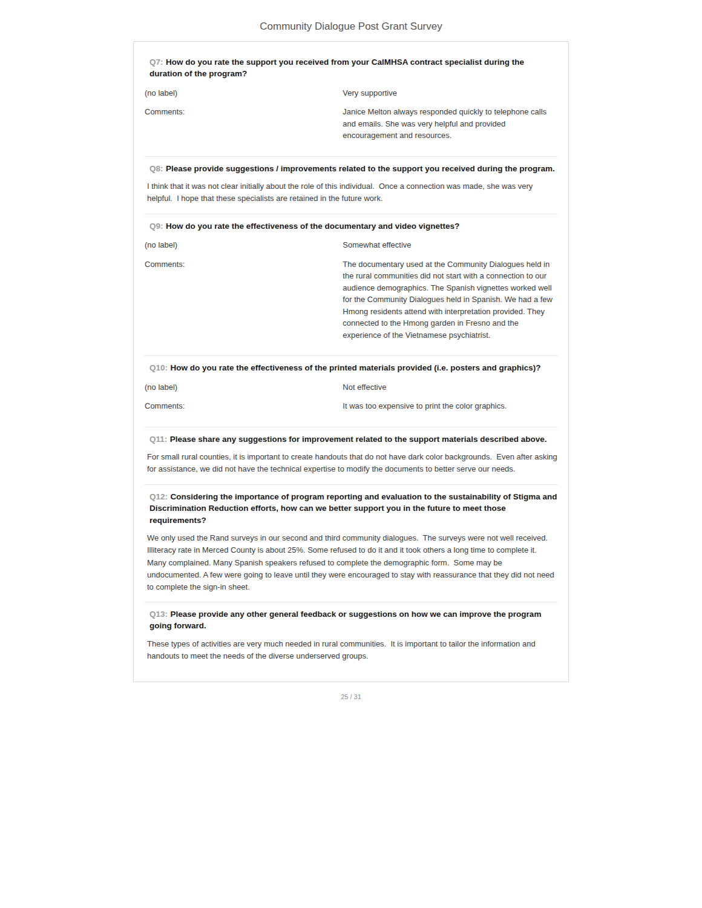Community Dialogue Post Grant Survey
Q7: How do you rate the support you received from your CalMHSA contract specialist during the duration of the program?
| (no label) | Very supportive |
| Comments: | Janice Melton always responded quickly to telephone calls and emails. She was very helpful and provided encouragement and resources. |
Q8: Please provide suggestions / improvements related to the support you received during the program.
I think that it was not clear initially about the role of this individual. Once a connection was made, she was very helpful. I hope that these specialists are retained in the future work.
Q9: How do you rate the effectiveness of the documentary and video vignettes?
| (no label) | Somewhat effective |
| Comments: | The documentary used at the Community Dialogues held in the rural communities did not start with a connection to our audience demographics. The Spanish vignettes worked well for the Community Dialogues held in Spanish. We had a few Hmong residents attend with interpretation provided. They connected to the Hmong garden in Fresno and the experience of the Vietnamese psychiatrist. |
Q10: How do you rate the effectiveness of the printed materials provided (i.e. posters and graphics)?
| (no label) | Not effective |
| Comments: | It was too expensive to print the color graphics. |
Q11: Please share any suggestions for improvement related to the support materials described above.
For small rural counties, it is important to create handouts that do not have dark color backgrounds. Even after asking for assistance, we did not have the technical expertise to modify the documents to better serve our needs.
Q12: Considering the importance of program reporting and evaluation to the sustainability of Stigma and Discrimination Reduction efforts, how can we better support you in the future to meet those requirements?
We only used the Rand surveys in our second and third community dialogues. The surveys were not well received. Illiteracy rate in Merced County is about 25%. Some refused to do it and it took others a long time to complete it. Many complained. Many Spanish speakers refused to complete the demographic form. Some may be undocumented. A few were going to leave until they were encouraged to stay with reassurance that they did not need to complete the sign-in sheet.
Q13: Please provide any other general feedback or suggestions on how we can improve the program going forward.
These types of activities are very much needed in rural communities. It is important to tailor the information and handouts to meet the needs of the diverse underserved groups.
25 / 31